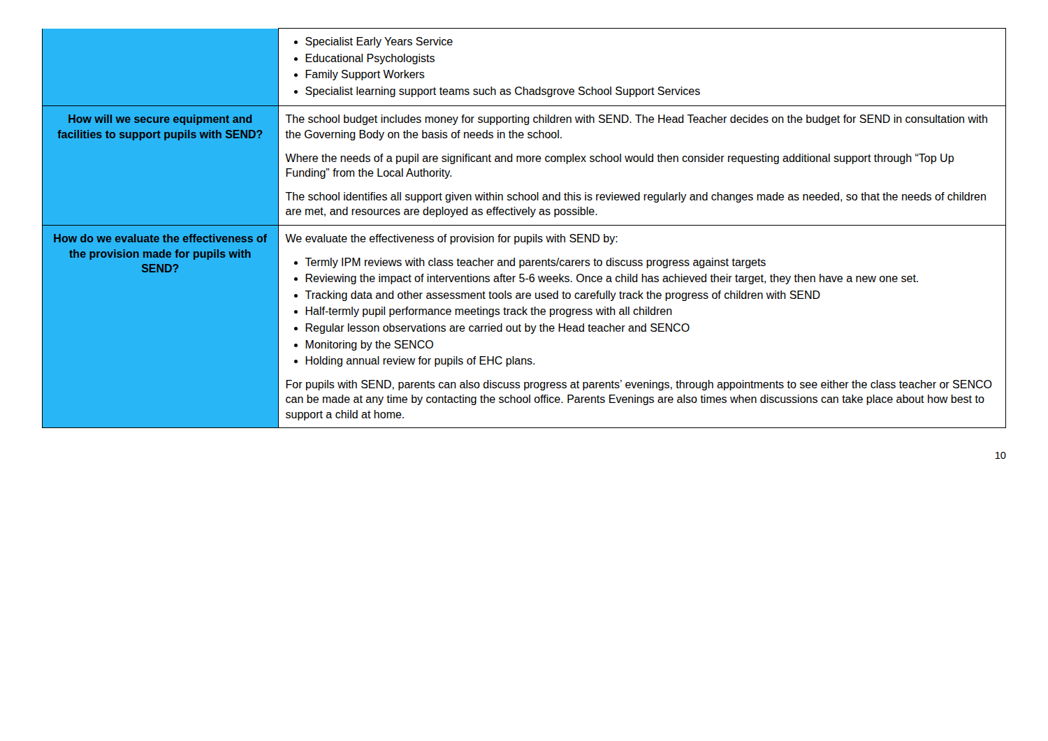| | Specialist Early Years Service Educational Psychologists Family Support Workers Specialist learning support teams such as Chadsgrove School Support Services |
| How will we secure equipment and facilities to support pupils with SEND? | The school budget includes money for supporting children with SEND. The Head Teacher decides on the budget for SEND in consultation with the Governing Body on the basis of needs in the school. Where the needs of a pupil are significant and more complex school would then consider requesting additional support through “Top Up Funding” from the Local Authority. The school identifies all support given within school and this is reviewed regularly and changes made as needed, so that the needs of children are met, and resources are deployed as effectively as possible. |
| How do we evaluate the effectiveness of the provision made for pupils with SEND? | We evaluate the effectiveness of provision for pupils with SEND by: Termly IPM reviews with class teacher and parents/carers to discuss progress against targets Reviewing the impact of interventions after 5-6 weeks. Once a child has achieved their target, they then have a new one set. Tracking data and other assessment tools are used to carefully track the progress of children with SEND Half-termly pupil performance meetings track the progress with all children Regular lesson observations are carried out by the Head teacher and SENCO Monitoring by the SENCO Holding annual review for pupils of EHC plans. For pupils with SEND, parents can also discuss progress at parents’ evenings, through appointments to see either the class teacher or SENCO can be made at any time by contacting the school office. Parents Evenings are also times when discussions can take place about how best to support a child at home. |
10